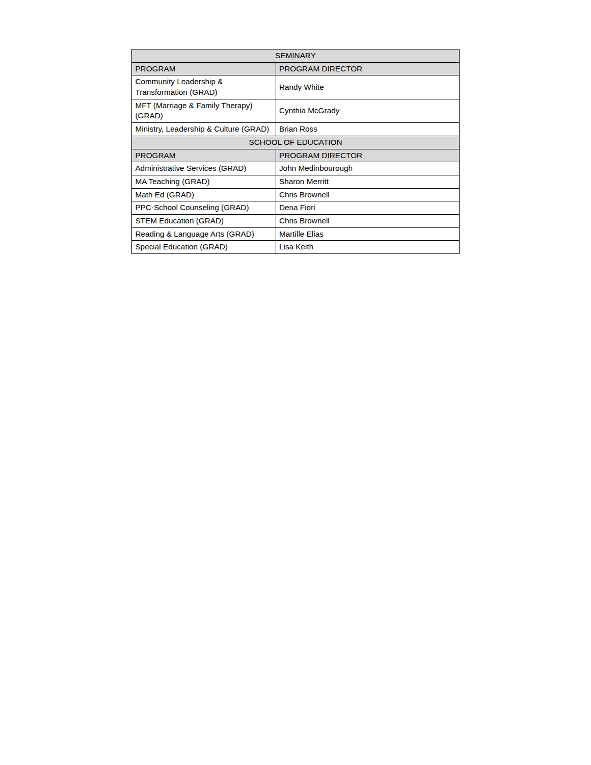| SEMINARY |
| PROGRAM | PROGRAM DIRECTOR |
| Community Leadership & Transformation (GRAD) | Randy White |
| MFT (Marriage & Family Therapy) (GRAD) | Cynthia McGrady |
| Ministry, Leadership & Culture (GRAD) | Brian Ross |
| SCHOOL OF EDUCATION |
| PROGRAM | PROGRAM DIRECTOR |
| Administrative Services (GRAD) | John Medinbourough |
| MA Teaching (GRAD) | Sharon Merritt |
| Math Ed (GRAD) | Chris Brownell |
| PPC-School Counseling (GRAD) | Dena Fiori |
| STEM Education (GRAD) | Chris Brownell |
| Reading & Language Arts (GRAD) | Martille Elias |
| Special Education (GRAD) | Lisa Keith |